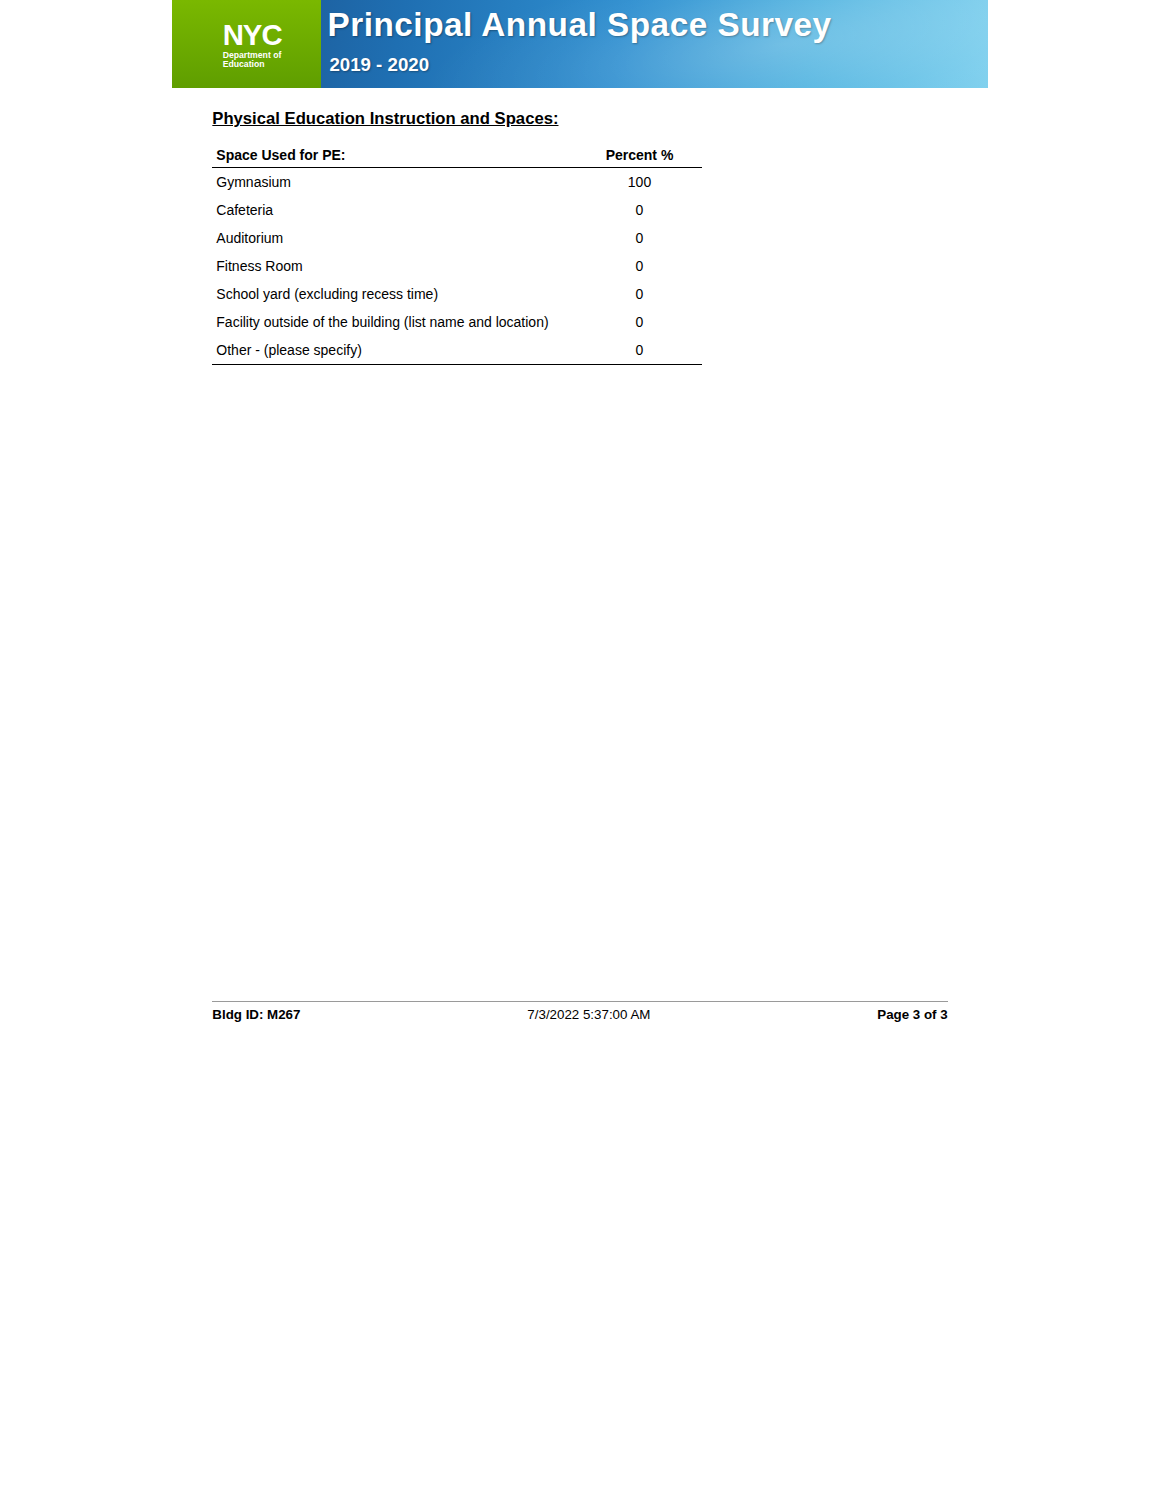NYC Department of
Education
Principal Annual Space Survey
2019 - 2020
Physical Education Instruction and Spaces:
| Space Used for PE: | Percent % |
| --- | --- |
| Gymnasium | 100 |
| Cafeteria | 0 |
| Auditorium | 0 |
| Fitness Room | 0 |
| School yard (excluding recess time) | 0 |
| Facility outside of the building (list name and location) | 0 |
| Other - (please specify) | 0 |
Bldg ID: M267
7/3/2022 5:37:00 AM
Page 3 of 3